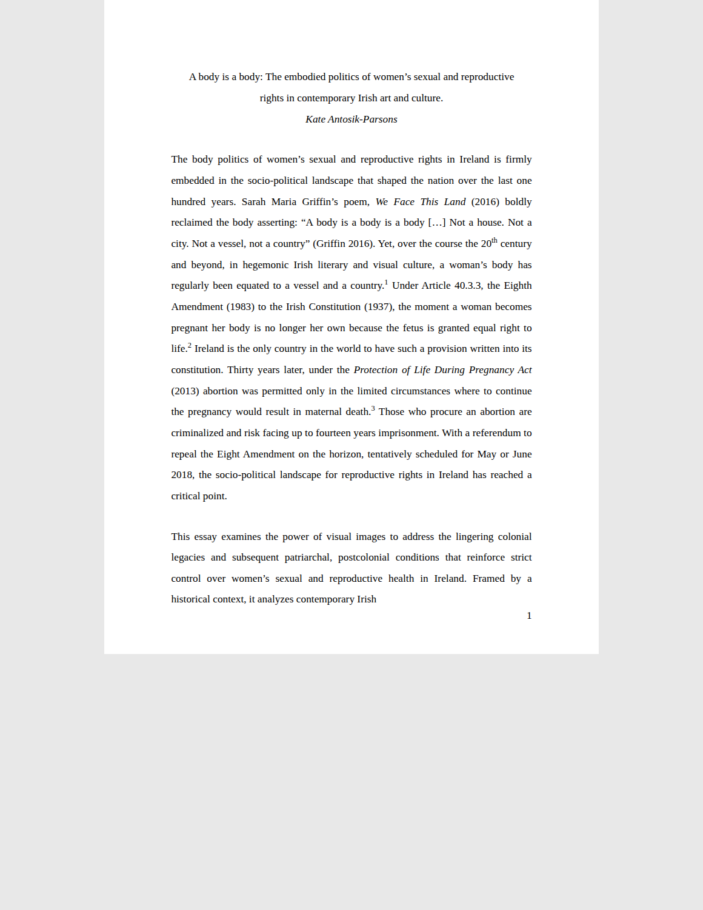A body is a body: The embodied politics of women’s sexual and reproductive rights in contemporary Irish art and culture.
Kate Antosik-Parsons
The body politics of women’s sexual and reproductive rights in Ireland is firmly embedded in the socio-political landscape that shaped the nation over the last one hundred years. Sarah Maria Griffin’s poem, We Face This Land (2016) boldly reclaimed the body asserting: “A body is a body is a body […] Not a house. Not a city. Not a vessel, not a country” (Griffin 2016). Yet, over the course the 20th century and beyond, in hegemonic Irish literary and visual culture, a woman’s body has regularly been equated to a vessel and a country.1 Under Article 40.3.3, the Eighth Amendment (1983) to the Irish Constitution (1937), the moment a woman becomes pregnant her body is no longer her own because the fetus is granted equal right to life.2 Ireland is the only country in the world to have such a provision written into its constitution. Thirty years later, under the Protection of Life During Pregnancy Act (2013) abortion was permitted only in the limited circumstances where to continue the pregnancy would result in maternal death.3 Those who procure an abortion are criminalized and risk facing up to fourteen years imprisonment. With a referendum to repeal the Eight Amendment on the horizon, tentatively scheduled for May or June 2018, the socio-political landscape for reproductive rights in Ireland has reached a critical point.
This essay examines the power of visual images to address the lingering colonial legacies and subsequent patriarchal, postcolonial conditions that reinforce strict control over women’s sexual and reproductive health in Ireland. Framed by a historical context, it analyzes contemporary Irish
1